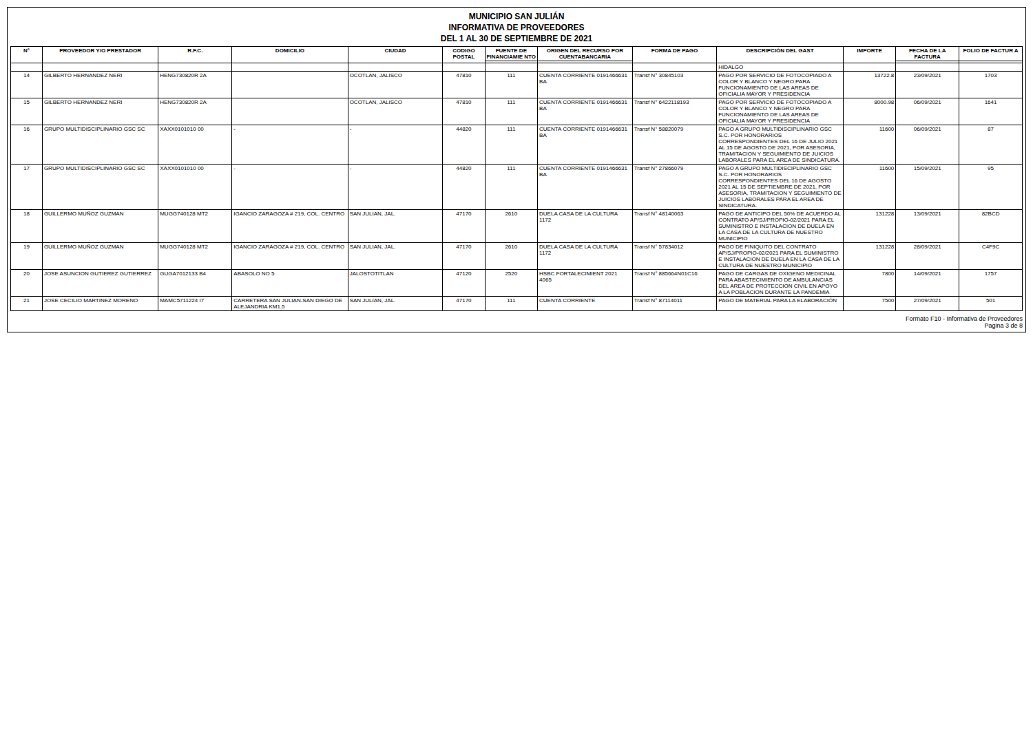MUNICIPIO SAN JULIÁN
INFORMATIVA DE PROVEEDORES
DEL 1 AL 30 DE SEPTIEMBRE DE 2021
| N° | PROVEEDOR Y/O PRESTADOR | R.F.C. | DOMICILIO | CIUDAD | CODIGO POSTAL | FUENTE DE FINANCIAMIE NTO | ORIGEN DEL RECURSO POR CUENTABANCARIA | FORMA DE PAGO | DESCRIPCIÓN DEL GAST | IMPORTE | FECHA DE LA FACTURA | FOLIO DE FACTUR A |
| --- | --- | --- | --- | --- | --- | --- | --- | --- | --- | --- | --- | --- |
| | | | | | | | | | HIDALGO | | | |
| 14 | GILBERTO HERNANDEZ NERI | HENG730820R 2A | | OCOTLAN, JALISCO | 47810 | 111 | CUENTA CORRIENTE 0191466631 BA | Transf N° 30845103 | PAGO POR SERVICIO DE FOTOCOPIADO A COLOR Y BLANCO Y NEGRO PARA FUNCIONAMIENTO DE LAS AREAS DE OFICIALIA MAYOR Y PRESIDENCIA | 13722.8 | 23/09/2021 | 1703 |
| 15 | GILBERTO HERNANDEZ NERI | HENG730820R 2A | | OCOTLAN, JALISCO | 47810 | 111 | CUENTA CORRIENTE 0191466631 BA | Transf N° 6422118193 | PAGO POR SERVICIO DE FOTOCOPIADO A COLOR Y BLANCO Y NEGRO PARA FUNCIONAMIENTO DE LAS AREAS DE OFICIALIA MAYOR Y PRESIDENCIA | 8000.98 | 06/09/2021 | 1641 |
| 16 | GRUPO MULTIDISCIPLINARIO GSC SC | XAXX0101010 00 | - | - | 44820 | 111 | CUENTA CORRIENTE 0191466631 BA | Transf N° 58820079 | PAGO A GRUPO MULTIDISCIPLINARIO GSC S.C. POR HONORARIOS CORRESPONDIENTES DEL 16 DE JULIO 2021 AL 15 DE AGOSTO DE 2021, POR ASESORIA, TRAMITACION Y SEGUIMIENTO DE JUICIOS LABORALES PARA EL AREA DE SINDICATURA. | 11600 | 06/09/2021 | 87 |
| 17 | GRUPO MULTIDISCIPLINARIO GSC SC | XAXX0101010 00 | - | - | 44820 | 111 | CUENTA CORRIENTE 0191466631 BA | Transf N° 27866079 | PAGO A GRUPO MULTIDISCIPLINARIO GSC S.C. POR HONORARIOS CORRESPONDIENTES DEL 16 DE AGOSTO 2021 AL 15 DE SEPTIEMBRE DE 2021, POR ASESORIA, TRAMITACION Y SEGUIMIENTO DE JUICIOS LABORALES PARA EL AREA DE SINDICATURA. | 11600 | 15/09/2021 | 95 |
| 18 | GUILLERMO MUÑOZ GUZMAN | MUGG740128 MT2 | IGANCIO ZARAGOZA # 219, COL. CENTRO | SAN JULIAN, JAL. | 47170 | 2610 | DUELA CASA DE LA CULTURA 1172 | Transf N° 48140063 | PAGO DE ANTICIPO DEL 50% DE ACUERDO AL CONTRATO AP/SJ/PROPIO-02/2021 PARA EL SUMINISTRO E INSTALACION DE DUELA EN LA CASA DE LA CULTURA DE NUESTRO MUNICIPIO | 131228 | 13/09/2021 | 82BCD |
| 19 | GUILLERMO MUÑOZ GUZMAN | MUGG740128 MT2 | IGANCIO ZARAGOZA # 219, COL. CENTRO | SAN JULIAN, JAL. | 47170 | 2610 | DUELA CASA DE LA CULTURA 1172 | Transf N° 57834012 | PAGO DE FINIQUITO DEL CONTRATO AP/SJ/PROPIO-02/2021 PARA EL SUMINISTRO E INSTALACION DE DUELA EN LA CASA DE LA CULTURA DE NUESTRO MUNICIPIO | 131228 | 28/09/2021 | C4F9C |
| 20 | JOSE ASUNCION GUTIEREZ GUTIERREZ | GUGA7012133 B4 | ABASOLO NO 5 | JALOSTOTITLAN | 47120 | 2520 | HSBC FORTALECIMIENT 2021 4065 | Transf N° 885664N01C16 | PAGO DE CARGAS DE OXIGENO MEDICINAL PARA ABASTECIMIENTO DE AMBULANCIAS DEL AREA DE PROTECCION CIVIL EN APOYO A LA POBLACION DURANTE LA PANDEMIA | 7800 | 14/09/2021 | 1757 |
| 21 | JOSE CECILIO MARTINEZ MORENO | MAMC5711224 I7 | CARRETERA SAN JULIAN-SAN DIEGO DE ALEJANDRIA KM1.5 | SAN JULIAN, JAL. | 47170 | 111 | CUENTA CORRIENTE | Transf N° 87114011 | PAGO DE MATERIAL PARA LA ELABORACIÓN | 7500 | 27/09/2021 | 501 |
Formato F10 - Informativa de Proveedores
Pagina 3 de 8